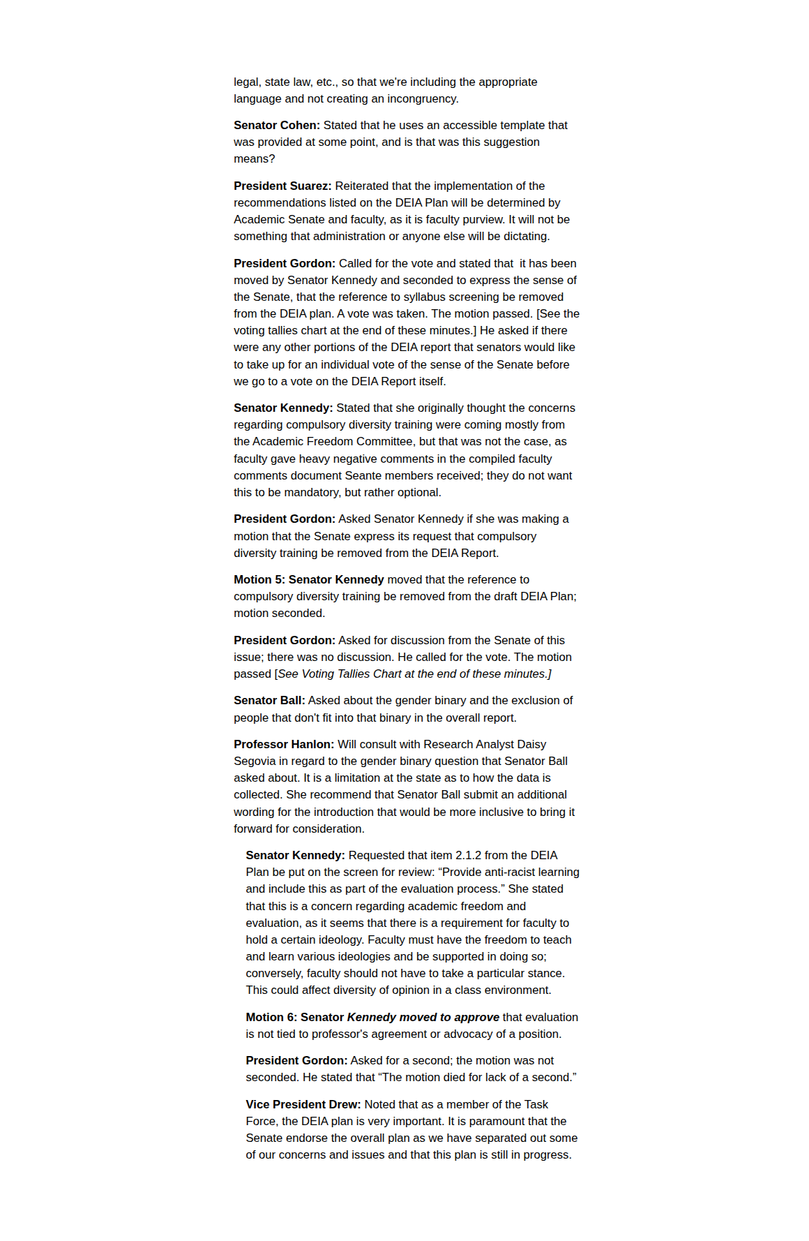legal, state law, etc., so that we're including the appropriate language and not creating an incongruency.
Senator Cohen: Stated that he uses an accessible template that was provided at some point, and is that was this suggestion means?
President Suarez: Reiterated that the implementation of the recommendations listed on the DEIA Plan will be determined by Academic Senate and faculty, as it is faculty purview. It will not be something that administration or anyone else will be dictating.
President Gordon: Called for the vote and stated that it has been moved by Senator Kennedy and seconded to express the sense of the Senate, that the reference to syllabus screening be removed from the DEIA plan. A vote was taken. The motion passed. [See the voting tallies chart at the end of these minutes.] He asked if there were any other portions of the DEIA report that senators would like to take up for an individual vote of the sense of the Senate before we go to a vote on the DEIA Report itself.
Senator Kennedy: Stated that she originally thought the concerns regarding compulsory diversity training were coming mostly from the Academic Freedom Committee, but that was not the case, as faculty gave heavy negative comments in the compiled faculty comments document Seante members received; they do not want this to be mandatory, but rather optional.
President Gordon: Asked Senator Kennedy if she was making a motion that the Senate express its request that compulsory diversity training be removed from the DEIA Report.
Motion 5: Senator Kennedy moved that the reference to compulsory diversity training be removed from the draft DEIA Plan; motion seconded.
President Gordon: Asked for discussion from the Senate of this issue; there was no discussion. He called for the vote. The motion passed [See Voting Tallies Chart at the end of these minutes.]
Senator Ball: Asked about the gender binary and the exclusion of people that don't fit into that binary in the overall report.
Professor Hanlon: Will consult with Research Analyst Daisy Segovia in regard to the gender binary question that Senator Ball asked about. It is a limitation at the state as to how the data is collected. She recommend that Senator Ball submit an additional wording for the introduction that would be more inclusive to bring it forward for consideration.
Senator Kennedy: Requested that item 2.1.2 from the DEIA Plan be put on the screen for review: “Provide anti-racist learning and include this as part of the evaluation process.” She stated that this is a concern regarding academic freedom and evaluation, as it seems that there is a requirement for faculty to hold a certain ideology. Faculty must have the freedom to teach and learn various ideologies and be supported in doing so; conversely, faculty should not have to take a particular stance. This could affect diversity of opinion in a class environment.
Motion 6: Senator Kennedy moved to approve that evaluation is not tied to professor's agreement or advocacy of a position.
President Gordon: Asked for a second; the motion was not seconded. He stated that “The motion died for lack of a second.”
Vice President Drew: Noted that as a member of the Task Force, the DEIA plan is very important. It is paramount that the Senate endorse the overall plan as we have separated out some of our concerns and issues and that this plan is still in progress.